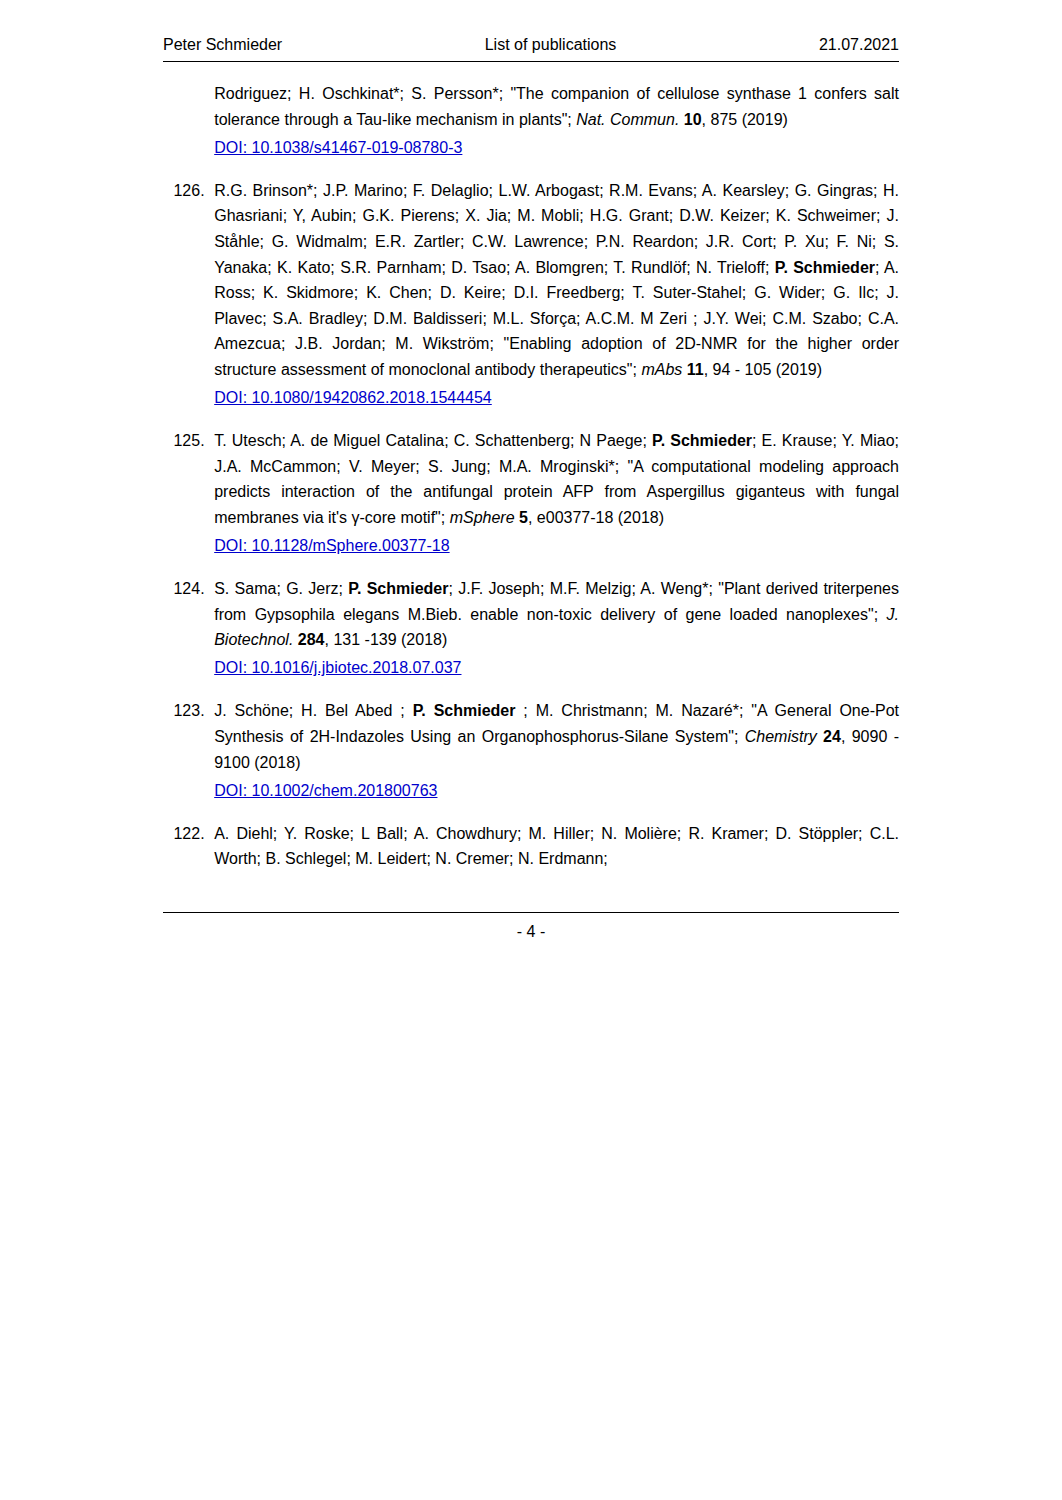Peter Schmieder List of publications 21.07.2021
Rodriguez; H. Oschkinat*; S. Persson*; "The companion of cellulose synthase 1 confers salt tolerance through a Tau-like mechanism in plants"; Nat. Commun. 10, 875 (2019) DOI: 10.1038/s41467-019-08780-3
126. R.G. Brinson*; J.P. Marino; F. Delaglio; L.W. Arbogast; R.M. Evans; A. Kearsley; G. Gingras; H. Ghasriani; Y, Aubin; G.K. Pierens; X. Jia; M. Mobli; H.G. Grant; D.W. Keizer; K. Schweimer; J. Ståhle; G. Widmalm; E.R. Zartler; C.W. Lawrence; P.N. Reardon; J.R. Cort; P. Xu; F. Ni; S. Yanaka; K. Kato; S.R. Parnham; D. Tsao; A. Blomgren; T. Rundlöf; N. Trieloff; P. Schmieder; A. Ross; K. Skidmore; K. Chen; D. Keire; D.I. Freedberg; T. Suter-Stahel; G. Wider; G. Ilc; J. Plavec; S.A. Bradley; D.M. Baldisseri; M.L. Sforça; A.C.M. M Zeri ; J.Y. Wei; C.M. Szabo; C.A. Amezcua; J.B. Jordan; M. Wikström; "Enabling adoption of 2D-NMR for the higher order structure assessment of monoclonal antibody therapeutics"; mAbs 11, 94 - 105 (2019) DOI: 10.1080/19420862.2018.1544454
125. T. Utesch; A. de Miguel Catalina; C. Schattenberg; N Paege; P. Schmieder; E. Krause; Y. Miao; J.A. McCammon; V. Meyer; S. Jung; M.A. Mroginski*; "A computational modeling approach predicts interaction of the antifungal protein AFP from Aspergillus giganteus with fungal membranes via it's γ-core motif"; mSphere 5, e00377-18 (2018) DOI: 10.1128/mSphere.00377-18
124. S. Sama; G. Jerz; P. Schmieder; J.F. Joseph; M.F. Melzig; A. Weng*; "Plant derived triterpenes from Gypsophila elegans M.Bieb. enable non-toxic delivery of gene loaded nanoplexes"; J. Biotechnol. 284, 131 -139 (2018) DOI: 10.1016/j.jbiotec.2018.07.037
123. J. Schöne; H. Bel Abed ; P. Schmieder ; M. Christmann; M. Nazaré*; "A General One-Pot Synthesis of 2H-Indazoles Using an Organophosphorus-Silane System"; Chemistry 24, 9090 - 9100 (2018) DOI: 10.1002/chem.201800763
122. A. Diehl; Y. Roske; L Ball; A. Chowdhury; M. Hiller; N. Molière; R. Kramer; D. Stöppler; C.L. Worth; B. Schlegel; M. Leidert; N. Cremer; N. Erdmann;
- 4 -